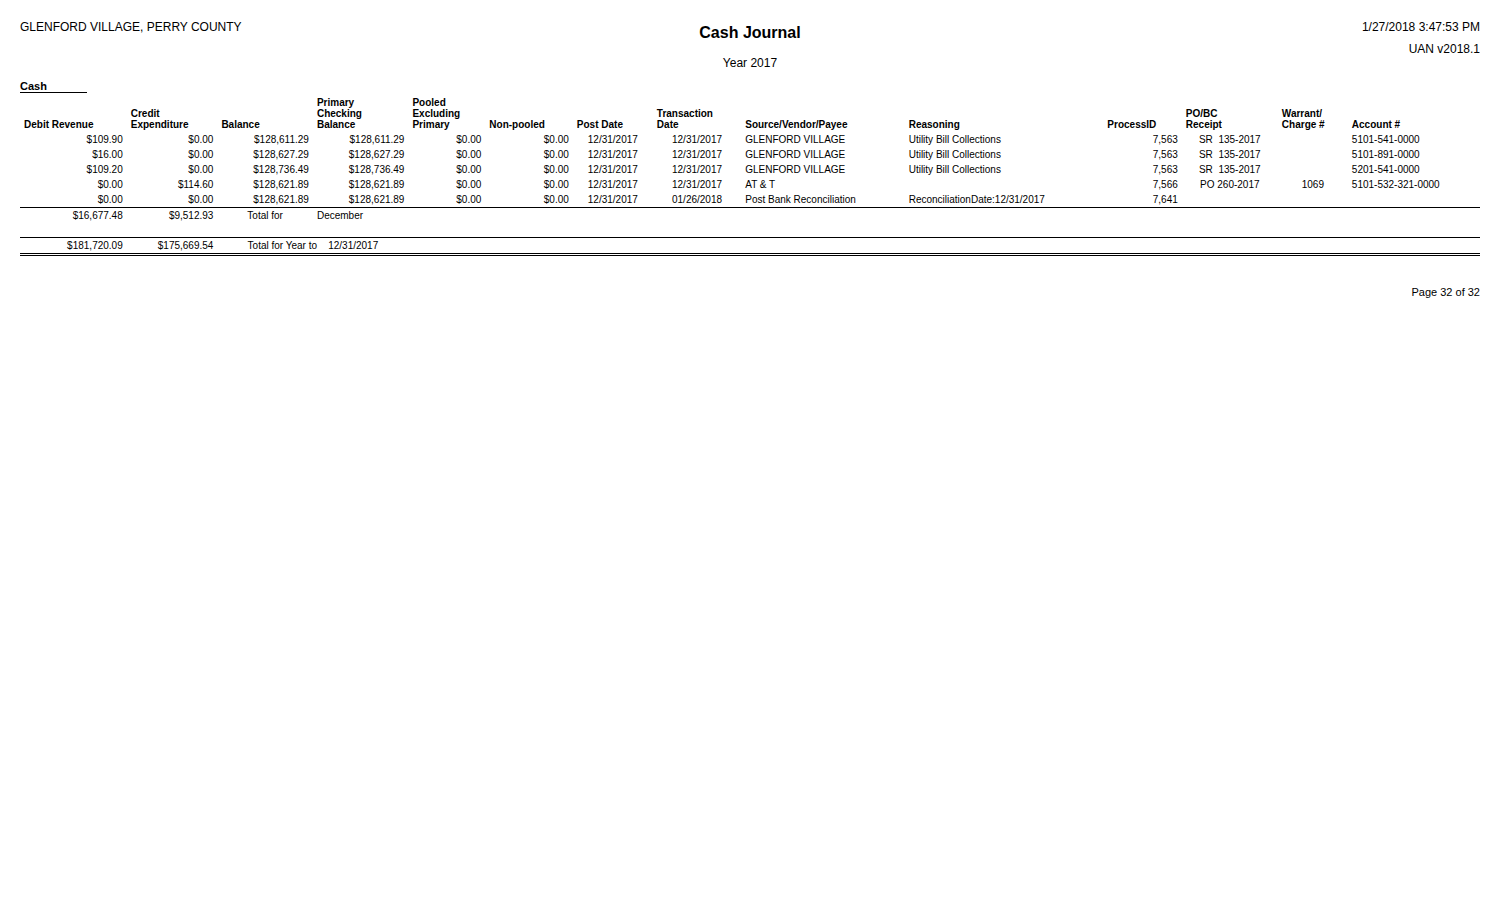GLENFORD VILLAGE, PERRY COUNTY
1/27/2018 3:47:53 PM
Cash Journal
UAN v2018.1
Year 2017
Cash
| Debit Revenue | Credit Expenditure | Balance | Primary Checking Balance | Pooled Excluding Primary | Non-pooled | Post Date | Transaction Date | Source/Vendor/Payee | Reasoning | ProcessID | PO/BC Receipt | Warrant/ Charge # | Account # |
| --- | --- | --- | --- | --- | --- | --- | --- | --- | --- | --- | --- | --- | --- |
| $109.90 | $0.00 | $128,611.29 | $128,611.29 | $0.00 | $0.00 | 12/31/2017 | 12/31/2017 | GLENFORD VILLAGE | Utility Bill Collections | 7,563 | SR 135-2017 | | 5101-541-0000 |
| $16.00 | $0.00 | $128,627.29 | $128,627.29 | $0.00 | $0.00 | 12/31/2017 | 12/31/2017 | GLENFORD VILLAGE | Utility Bill Collections | 7,563 | SR 135-2017 | | 5101-891-0000 |
| $109.20 | $0.00 | $128,736.49 | $128,736.49 | $0.00 | $0.00 | 12/31/2017 | 12/31/2017 | GLENFORD VILLAGE | Utility Bill Collections | 7,563 | SR 135-2017 | | 5201-541-0000 |
| $0.00 | $114.60 | $128,621.89 | $128,621.89 | $0.00 | $0.00 | 12/31/2017 | 12/31/2017 | AT & T | | 7,566 | PO 260-2017 | 1069 | 5101-532-321-0000 |
| $0.00 | $0.00 | $128,621.89 | $128,621.89 | $0.00 | $0.00 | 12/31/2017 | 01/26/2018 | Post Bank Reconciliation | ReconciliationDate:12/31/2017 | 7,641 | | | |
| $16,677.48 | $9,512.93 | Total for | December | | | | | | | | | | |
| $181,720.09 | $175,669.54 | Total for Year to 12/31/2017 | | | | | | | | | | |
Page 32 of 32